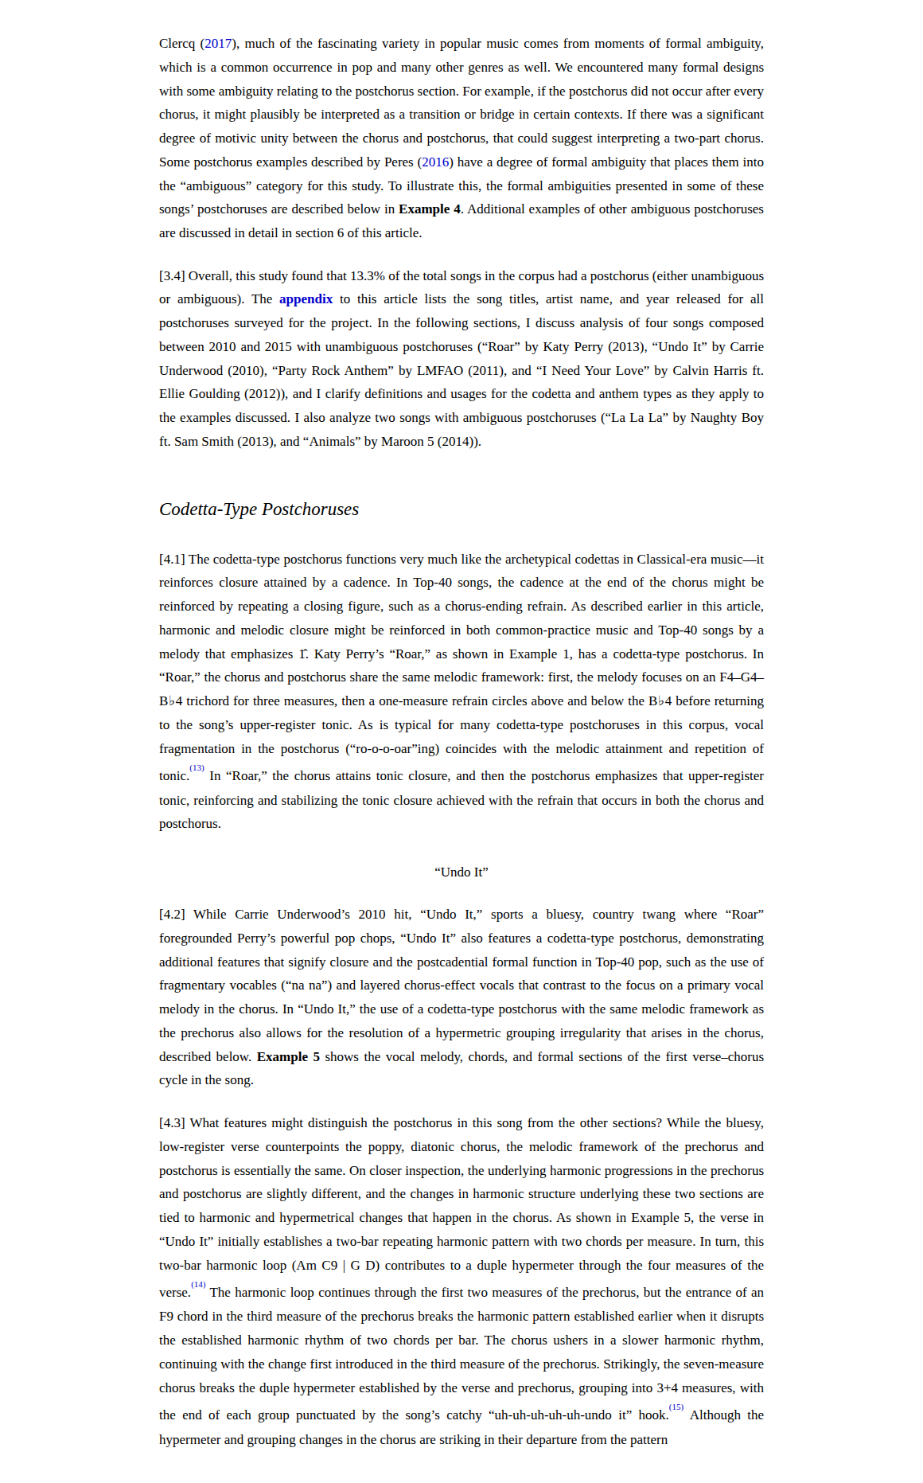Clercq (2017), much of the fascinating variety in popular music comes from moments of formal ambiguity, which is a common occurrence in pop and many other genres as well. We encountered many formal designs with some ambiguity relating to the postchorus section. For example, if the postchorus did not occur after every chorus, it might plausibly be interpreted as a transition or bridge in certain contexts. If there was a significant degree of motivic unity between the chorus and postchorus, that could suggest interpreting a two-part chorus. Some postchorus examples described by Peres (2016) have a degree of formal ambiguity that places them into the “ambiguous” category for this study. To illustrate this, the formal ambiguities presented in some of these songs’ postchoruses are described below in Example 4. Additional examples of other ambiguous postchoruses are discussed in detail in section 6 of this article.
[3.4] Overall, this study found that 13.3% of the total songs in the corpus had a postchorus (either unambiguous or ambiguous). The appendix to this article lists the song titles, artist name, and year released for all postchoruses surveyed for the project. In the following sections, I discuss analysis of four songs composed between 2010 and 2015 with unambiguous postchoruses (“Roar” by Katy Perry (2013), “Undo It” by Carrie Underwood (2010), “Party Rock Anthem” by LMFAO (2011), and “I Need Your Love” by Calvin Harris ft. Ellie Goulding (2012)), and I clarify definitions and usages for the codetta and anthem types as they apply to the examples discussed. I also analyze two songs with ambiguous postchoruses (“La La La” by Naughty Boy ft. Sam Smith (2013), and “Animals” by Maroon 5 (2014)).
Codetta-Type Postchoruses
[4.1] The codetta-type postchorus functions very much like the archetypical codettas in Classical-era music—it reinforces closure attained by a cadence. In Top-40 songs, the cadence at the end of the chorus might be reinforced by repeating a closing figure, such as a chorus-ending refrain. As described earlier in this article, harmonic and melodic closure might be reinforced in both common-practice music and Top-40 songs by a melody that emphasizes 1̂. Katy Perry’s “Roar,” as shown in Example 1, has a codetta-type postchorus. In “Roar,” the chorus and postchorus share the same melodic framework: first, the melody focuses on an F4–G4–B♭4 trichord for three measures, then a one-measure refrain circles above and below the B♭4 before returning to the song’s upper-register tonic. As is typical for many codetta-type postchoruses in this corpus, vocal fragmentation in the postchorus (“ro-o-o-oar”ing) coincides with the melodic attainment and repetition of tonic.(13) In “Roar,” the chorus attains tonic closure, and then the postchorus emphasizes that upper-register tonic, reinforcing and stabilizing the tonic closure achieved with the refrain that occurs in both the chorus and postchorus.
“Undo It”
[4.2] While Carrie Underwood’s 2010 hit, “Undo It,” sports a bluesy, country twang where “Roar” foregrounded Perry’s powerful pop chops, “Undo It” also features a codetta-type postchorus, demonstrating additional features that signify closure and the postcadential formal function in Top-40 pop, such as the use of fragmentary vocables (“na na”) and layered chorus-effect vocals that contrast to the focus on a primary vocal melody in the chorus. In “Undo It,” the use of a codetta-type postchorus with the same melodic framework as the prechorus also allows for the resolution of a hypermetric grouping irregularity that arises in the chorus, described below. Example 5 shows the vocal melody, chords, and formal sections of the first verse–chorus cycle in the song.
[4.3] What features might distinguish the postchorus in this song from the other sections? While the bluesy, low-register verse counterpoints the poppy, diatonic chorus, the melodic framework of the prechorus and postchorus is essentially the same. On closer inspection, the underlying harmonic progressions in the prechorus and postchorus are slightly different, and the changes in harmonic structure underlying these two sections are tied to harmonic and hypermetrical changes that happen in the chorus. As shown in Example 5, the verse in “Undo It” initially establishes a two-bar repeating harmonic pattern with two chords per measure. In turn, this two-bar harmonic loop (Am C9 | G D) contributes to a duple hypermeter through the four measures of the verse.(14) The harmonic loop continues through the first two measures of the prechorus, but the entrance of an F9 chord in the third measure of the prechorus breaks the harmonic pattern established earlier when it disrupts the established harmonic rhythm of two chords per bar. The chorus ushers in a slower harmonic rhythm, continuing with the change first introduced in the third measure of the prechorus. Strikingly, the seven-measure chorus breaks the duple hypermeter established by the verse and prechorus, grouping into 3+4 measures, with the end of each group punctuated by the song’s catchy “uh-uh-uh-uh-uh-undo it” hook.(15) Although the hypermeter and grouping changes in the chorus are striking in their departure from the pattern